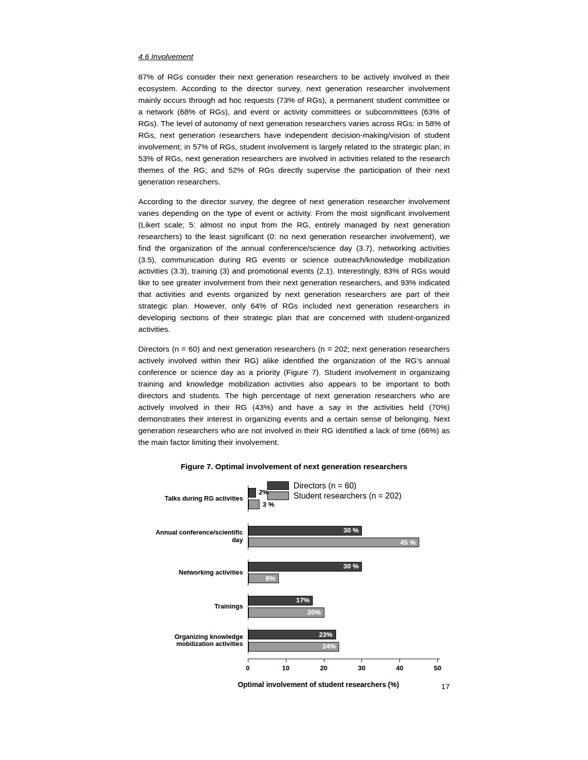4.6 Involvement
87% of RGs consider their next generation researchers to be actively involved in their ecosystem. According to the director survey, next generation researcher involvement mainly occurs through ad hoc requests (73% of RGs), a permanent student committee or a network (68% of RGs), and event or activity committees or subcommittees (63% of RGs). The level of autonomy of next generation researchers varies across RGs: in 58% of RGs, next generation researchers have independent decision-making/vision of student involvement; in 57% of RGs, student involvement is largely related to the strategic plan; in 53% of RGs, next generation researchers are involved in activities related to the research themes of the RG; and 52% of RGs directly supervise the participation of their next generation researchers.
According to the director survey, the degree of next generation researcher involvement varies depending on the type of event or activity. From the most significant involvement (Likert scale; 5: almost no input from the RG, entirely managed by next generation researchers) to the least significant (0: no next generation researcher involvement), we find the organization of the annual conference/science day (3.7), networking activities (3.5), communication during RG events or science outreach/knowledge mobilization activities (3.3), training (3) and promotional events (2.1). Interestingly, 83% of RGs would like to see greater involvement from their next generation researchers, and 93% indicated that activities and events organized by next generation researchers are part of their strategic plan. However, only 64% of RGs included next generation researchers in developing sections of their strategic plan that are concerned with student-organized activities.
Directors (n = 60) and next generation researchers (n = 202; next generation researchers actively involved within their RG) alike identified the organization of the RG’s annual conference or science day as a priority (Figure 7). Student involvement in organizaing training and knowledge mobilization activities also appears to be important to both directors and students. The high percentage of next generation researchers who are actively involved in their RG (43%) and have a say in the activities held (70%) demonstrates their interest in organizing events and a certain sense of belonging. Next generation researchers who are not involved in their RG identified a lack of time (66%) as the main factor limiting their involvement.
Figure 7. Optimal involvement of next generation researchers
Directors (n = 60)
Student researchers (n = 202)
Talks during RG activities
2%
3 %
Annual conference/scientific day
30 %
45 %
Networking activities
30 %
8%
Trainings
17%
20%
Organizing knowledge mobilization activities
23%
24%
0 10 20 30 40 50
Optimal involvement of student researchers (%)
17